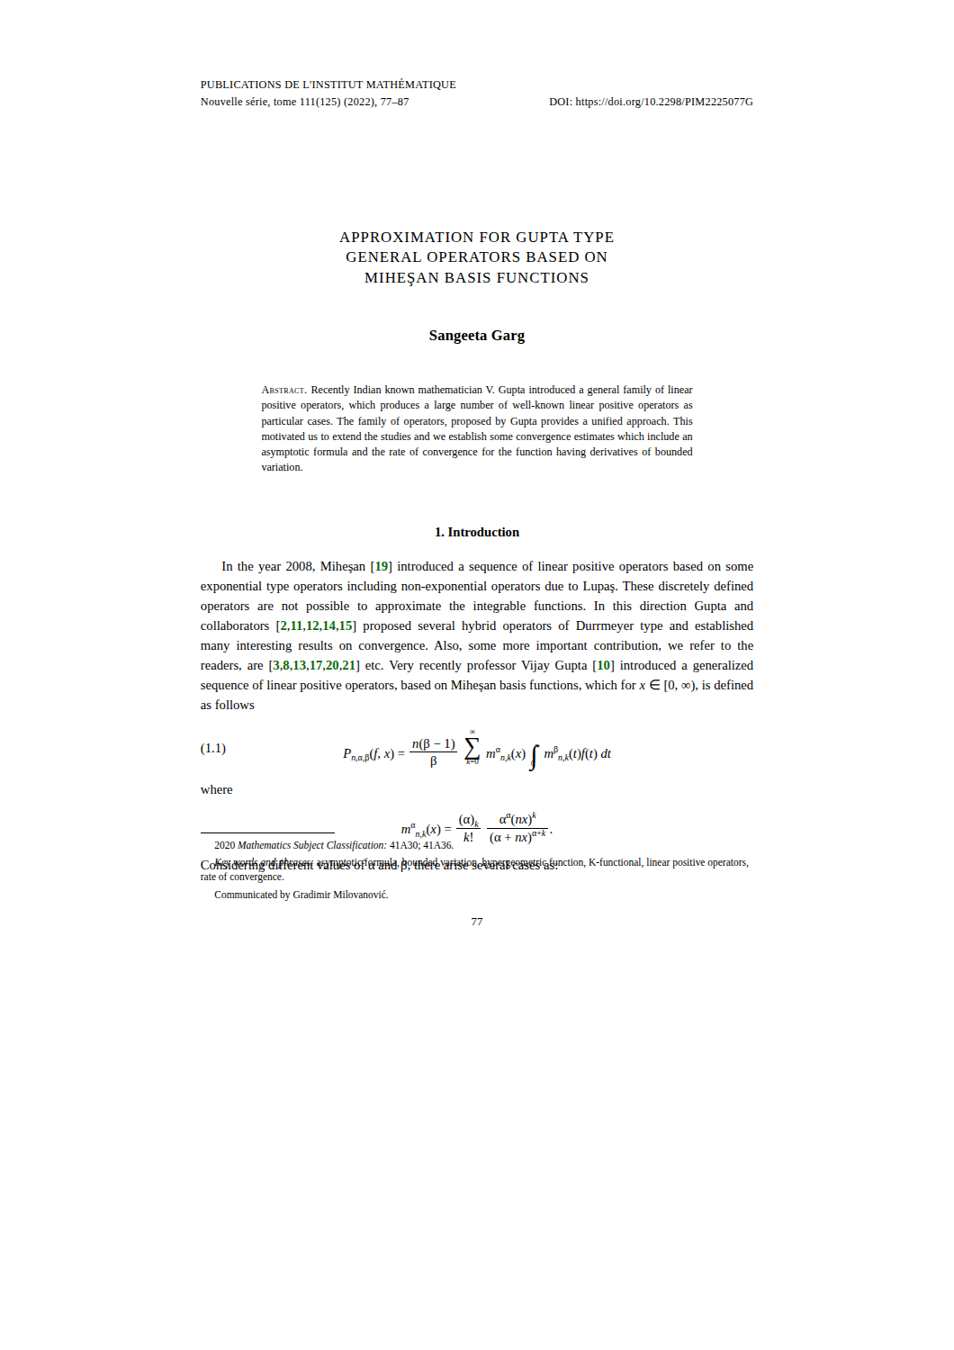Publications de l'Institut Mathématique
Nouvelle série, tome 111(125) (2022), 77–87 DOI: https://doi.org/10.2298/PIM2225077G
Approximation for Gupta type
general operators based on
Miheşan basis functions
Sangeeta Garg
Abstract. Recently Indian known mathematician V. Gupta introduced a general family of linear positive operators, which produces a large number of well-known linear positive operators as particular cases. The family of operators, proposed by Gupta provides a unified approach. This motivated us to extend the studies and we establish some convergence estimates which include an asymptotic formula and the rate of convergence for the function having derivatives of bounded variation.
1. Introduction
In the year 2008, Miheşan [19] introduced a sequence of linear positive operators based on some exponential type operators including non-exponential operators due to Lupaş. These discretely defined operators are not possible to approximate the integrable functions. In this direction Gupta and collaborators [2,11,12,14,15] proposed several hybrid operators of Durrmeyer type and established many interesting results on convergence. Also, some more important contribution, we refer to the readers, are [3,8,13,17,20,21] etc. Very recently professor Vijay Gupta [10] introduced a generalized sequence of linear positive operators, based on Miheşan basis functions, which for x ∈ [0, ∞), is defined as follows
(1.1)
Pn,α,β(f, x) = n(β − 1) β ∞∑k=0 mαn,k(x) ∞∫0 mβn,k(t)f(t) dt
where
mαn,k(x) = (α)k k! αα(nx)k(α + nx)α+k.
Considering different values of α and β, there arise several cases as:
2020 Mathematics Subject Classification: 41A30; 41A36.
Key words and phrases: asymptotic formula, bounded variation, hypergeometric function, K-functional, linear positive operators, rate of convergence.
Communicated by Gradimir Milovanović.
77